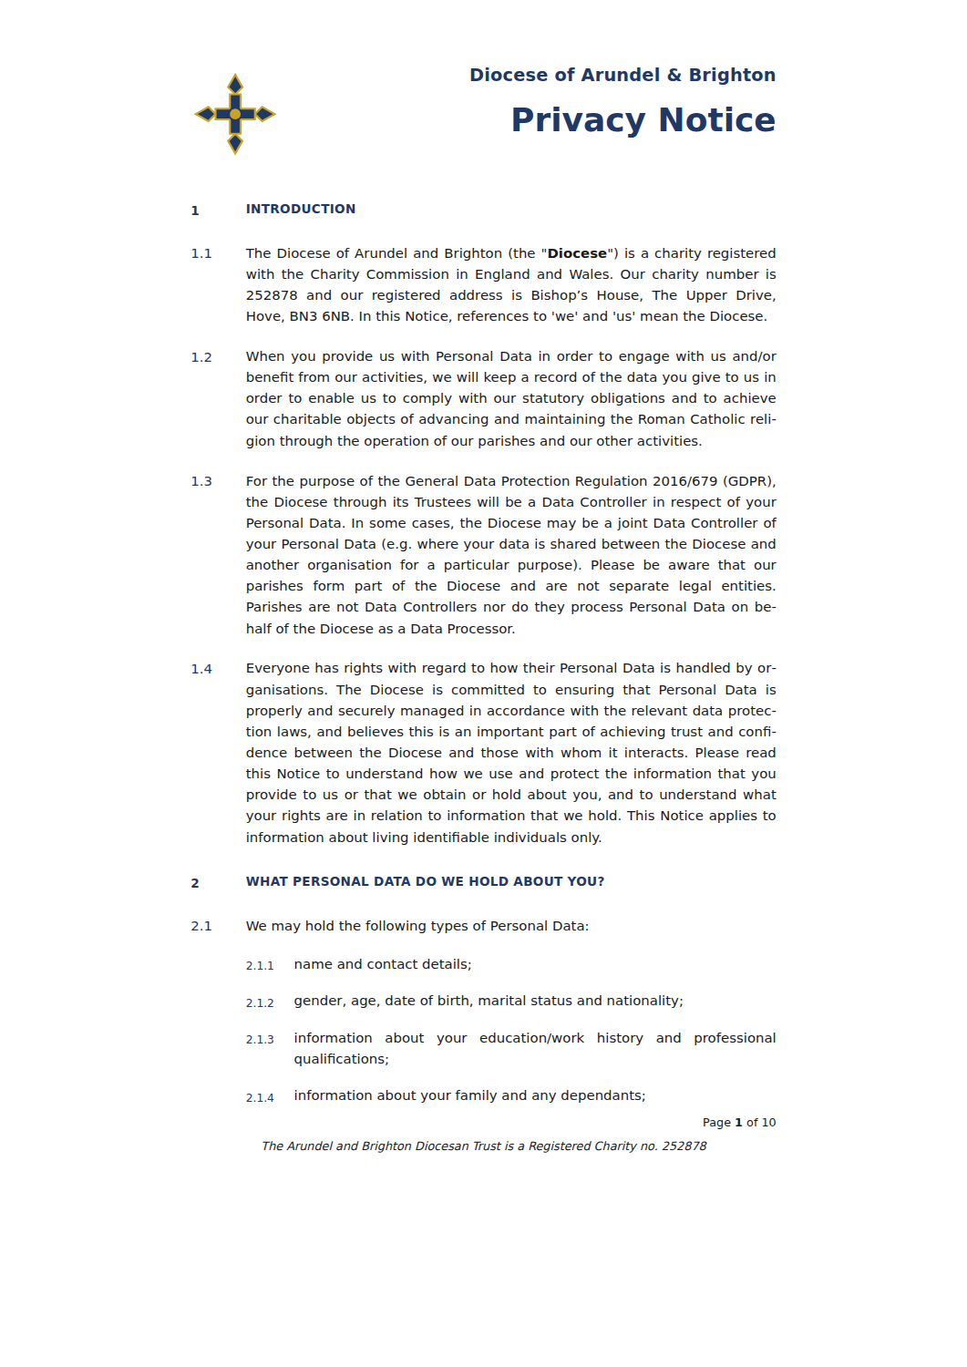Diocese of Arundel & Brighton
Privacy Notice
1
Introduction
1.1
The Diocese of Arundel and Brighton (the "Diocese") is a charity registered with the Charity Commission in England and Wales. Our charity number is 252878 and our registered address is Bishop’s House, The Upper Drive, Hove, BN3 6NB. In this Notice, references to 'we' and 'us' mean the Diocese.
1.2
When you provide us with Personal Data in order to engage with us and/or benefit from our activities, we will keep a record of the data you give to us in order to enable us to comply with our statutory obligations and to achieve our charitable objects of advancing and maintaining the Roman Catholic religion through the operation of our parishes and our other activities.
1.3
For the purpose of the General Data Protection Regulation 2016/679 (GDPR), the Diocese through its Trustees will be a Data Controller in respect of your Personal Data. In some cases, the Diocese may be a joint Data Controller of your Personal Data (e.g. where your data is shared between the Diocese and another organisation for a particular purpose). Please be aware that our parishes form part of the Diocese and are not separate legal entities. Parishes are not Data Controllers nor do they process Personal Data on behalf of the Diocese as a Data Processor.
1.4
Everyone has rights with regard to how their Personal Data is handled by organisations. The Diocese is committed to ensuring that Personal Data is properly and securely managed in accordance with the relevant data protection laws, and believes this is an important part of achieving trust and confidence between the Diocese and those with whom it interacts. Please read this Notice to understand how we use and protect the information that you provide to us or that we obtain or hold about you, and to understand what your rights are in relation to information that we hold. This Notice applies to information about living identifiable individuals only.
2
What Personal Data do we hold about you?
2.1
We may hold the following types of Personal Data:
2.1.1
name and contact details;
2.1.2
gender, age, date of birth, marital status and nationality;
2.1.3
information about your education/work history and professional qualifications;
2.1.4
information about your family and any dependants;
Page 1 of 10
The Arundel and Brighton Diocesan Trust is a Registered Charity no. 252878